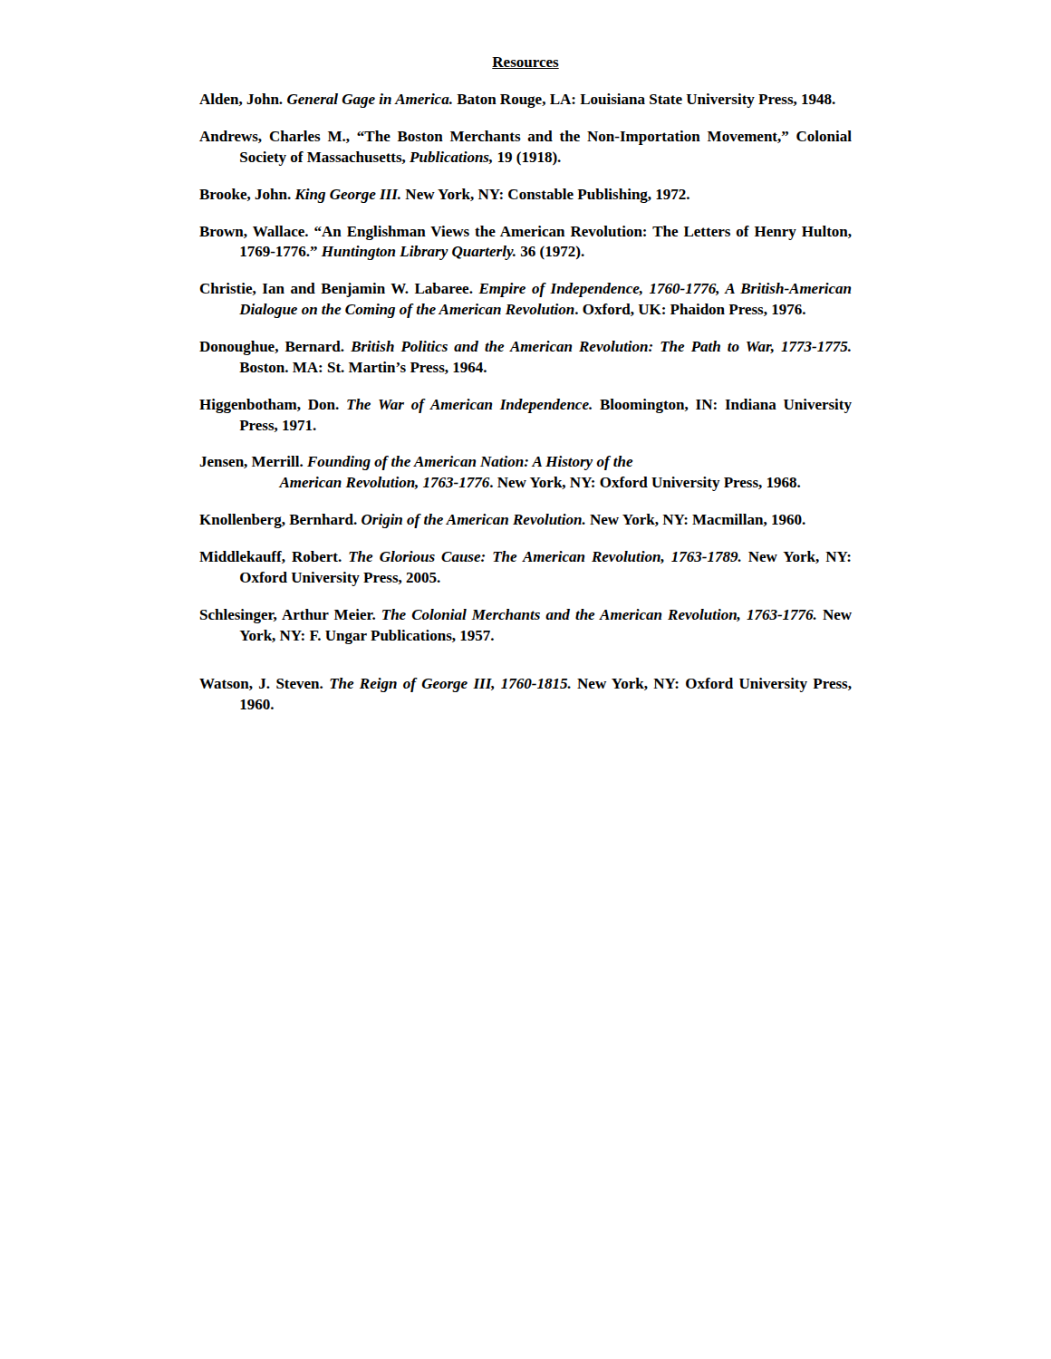Resources
Alden, John. General Gage in America. Baton Rouge, LA: Louisiana State University Press, 1948.
Andrews, Charles M., “The Boston Merchants and the Non-Importation Movement,” Colonial Society of Massachusetts, Publications, 19 (1918).
Brooke, John. King George III. New York, NY: Constable Publishing, 1972.
Brown, Wallace. “An Englishman Views the American Revolution: The Letters of Henry Hulton, 1769-1776.” Huntington Library Quarterly. 36 (1972).
Christie, Ian and Benjamin W. Labaree. Empire of Independence, 1760-1776, A British-American Dialogue on the Coming of the American Revolution. Oxford, UK: Phaidon Press, 1976.
Donoughue, Bernard. British Politics and the American Revolution: The Path to War, 1773-1775. Boston. MA: St. Martin’s Press, 1964.
Higgenbotham, Don. The War of American Independence. Bloomington, IN: Indiana University Press, 1971.
Jensen, Merrill. Founding of the American Nation: A History of theAmerican Revolution, 1763-1776. New York, NY: Oxford University Press, 1968.
Knollenberg, Bernhard. Origin of the American Revolution. New York, NY: Macmillan, 1960.
Middlekauff, Robert. The Glorious Cause: The American Revolution, 1763-1789. New York, NY: Oxford University Press, 2005.
Schlesinger, Arthur Meier. The Colonial Merchants and the American Revolution, 1763-1776. New York, NY: F. Ungar Publications, 1957.
Watson, J. Steven. The Reign of George III, 1760-1815. New York, NY: Oxford University Press, 1960.